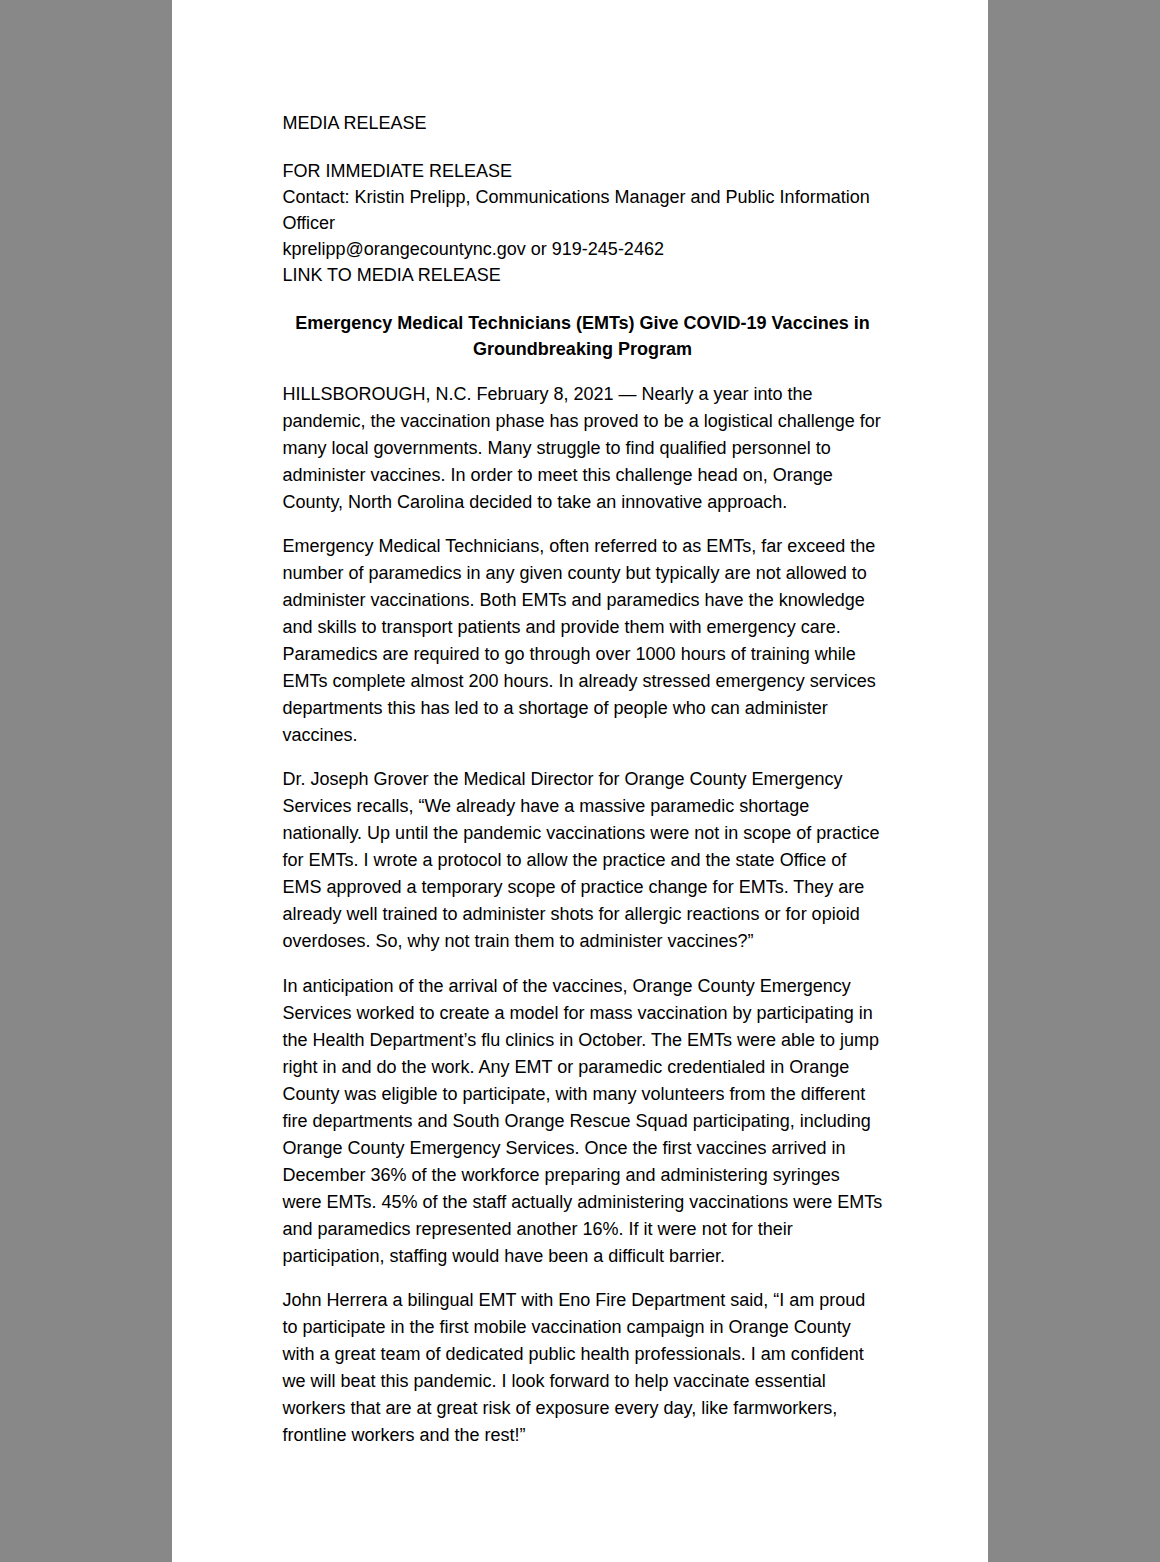MEDIA RELEASE
FOR IMMEDIATE RELEASE
Contact: Kristin Prelipp, Communications Manager and Public Information Officer
kprelipp@orangecountync.gov or 919-245-2462
LINK TO MEDIA RELEASE
Emergency Medical Technicians (EMTs) Give COVID-19 Vaccines in Groundbreaking Program
HILLSBOROUGH, N.C. February 8, 2021 — Nearly a year into the pandemic, the vaccination phase has proved to be a logistical challenge for many local governments. Many struggle to find qualified personnel to administer vaccines. In order to meet this challenge head on, Orange County, North Carolina decided to take an innovative approach.
Emergency Medical Technicians, often referred to as EMTs, far exceed the number of paramedics in any given county but typically are not allowed to administer vaccinations. Both EMTs and paramedics have the knowledge and skills to transport patients and provide them with emergency care. Paramedics are required to go through over 1000 hours of training while EMTs complete almost 200 hours. In already stressed emergency services departments this has led to a shortage of people who can administer vaccines.
Dr. Joseph Grover the Medical Director for Orange County Emergency Services recalls, “We already have a massive paramedic shortage nationally. Up until the pandemic vaccinations were not in scope of practice for EMTs. I wrote a protocol to allow the practice and the state Office of EMS approved a temporary scope of practice change for EMTs. They are already well trained to administer shots for allergic reactions or for opioid overdoses. So, why not train them to administer vaccines?”
In anticipation of the arrival of the vaccines, Orange County Emergency Services worked to create a model for mass vaccination by participating in the Health Department’s flu clinics in October. The EMTs were able to jump right in and do the work. Any EMT or paramedic credentialed in Orange County was eligible to participate, with many volunteers from the different fire departments and South Orange Rescue Squad participating, including Orange County Emergency Services. Once the first vaccines arrived in December 36% of the workforce preparing and administering syringes were EMTs. 45% of the staff actually administering vaccinations were EMTs and paramedics represented another 16%. If it were not for their participation, staffing would have been a difficult barrier.
John Herrera a bilingual EMT with Eno Fire Department said, “I am proud to participate in the first mobile vaccination campaign in Orange County with a great team of dedicated public health professionals. I am confident we will beat this pandemic. I look forward to help vaccinate essential workers that are at great risk of exposure every day, like farmworkers, frontline workers and the rest!”